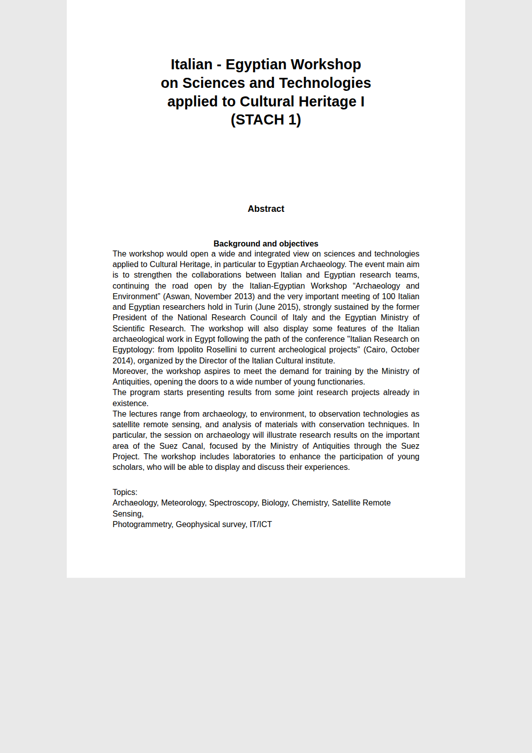Italian - Egyptian Workshop
on Sciences and Technologies
applied to Cultural Heritage I
(STACH 1)
Abstract
Background and objectives
The workshop would open a wide and integrated view on sciences and technologies applied to Cultural Heritage, in particular to Egyptian Archaeology. The event main aim is to strengthen the collaborations between Italian and Egyptian research teams, continuing the road open by the Italian-Egyptian Workshop “Archaeology and Environment” (Aswan, November 2013) and the very important meeting of 100 Italian and Egyptian researchers hold in Turin (June 2015), strongly sustained by the former President of the National Research Council of Italy and the Egyptian Ministry of Scientific Research. The workshop will also display some features of the Italian archaeological work in Egypt following the path of the conference "Italian Research on Egyptology: from Ippolito Rosellini to current archeological projects" (Cairo, October 2014), organized by the Director of the Italian Cultural institute.
Moreover, the workshop aspires to meet the demand for training by the Ministry of Antiquities, opening the doors to a wide number of young functionaries.
The program starts presenting results from some joint research projects already in existence.
The lectures range from archaeology, to environment, to observation technologies as satellite remote sensing, and analysis of materials with conservation techniques. In particular, the session on archaeology will illustrate research results on the important area of the Suez Canal, focused by the Ministry of Antiquities through the Suez Project. The workshop includes laboratories to enhance the participation of young scholars, who will be able to display and discuss their experiences.
Topics:
Archaeology, Meteorology, Spectroscopy, Biology, Chemistry, Satellite Remote Sensing,
Photogrammetry, Geophysical survey, IT/ICT